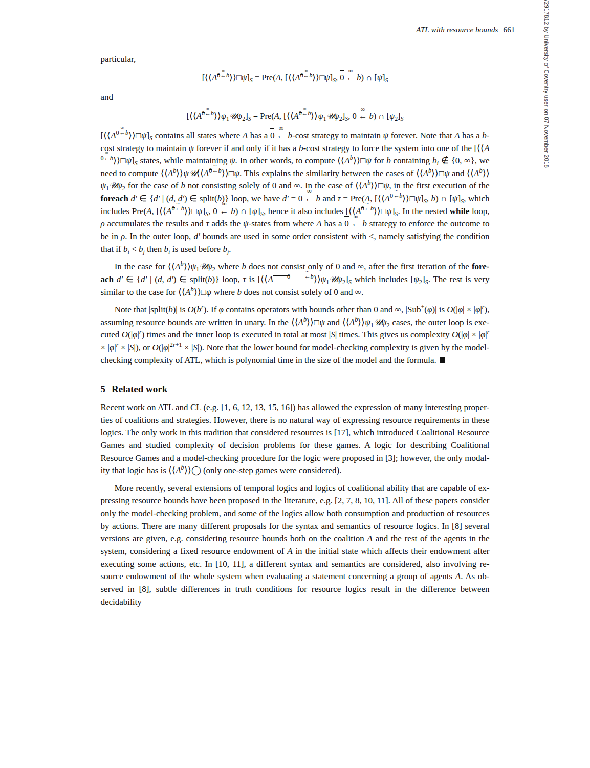ATL with resource bounds 661
Downloaded from https://academic.oup.com/logcom/article-abstract/28/4/631/2917812 by University of Coventry user on 07 November 2018
particular,
[⟨⟨A0∞←b⟩⟩□ψ]S = Pre(A, [⟨⟨A0∞←b⟩⟩□ψ]S, 0 ∞← b) ∩ [ψ]S
and
[⟨⟨A0∞←b⟩⟩ψ1𝒰ψ2]S = Pre(A, [⟨⟨A0∞←b⟩⟩ψ1𝒰ψ2]S, 0 ∞← b) ∩ [ψ2]S
[⟨⟨A0∞←b⟩⟩□ψ]S contains all states where A has a 0 ∞← b-cost strategy to maintain ψ forever. Note that A has a b-cost strategy to maintain ψ forever if and only if it has a b-cost strategy to force the system into one of the [⟨⟨A0∞←b⟩⟩□ψ]S states, while maintaining ψ. In other words, to compute ⟨⟨Ab⟩⟩□ψ for b containing bi ∉ {0, ∞}, we need to compute ⟨⟨Ab⟩⟩ψ𝒰⟨⟨A0∞←b⟩⟩□ψ. This explains the similarity between the cases of ⟨⟨Ab⟩⟩□ψ and ⟨⟨Ab⟩⟩ψ1𝒰ψ2 for the case of b not consisting solely of 0 and ∞. In the case of ⟨⟨Ab⟩⟩□ψ, in the first execution of the foreach d′ ∈ {d′ | (d, d′) ∈ split(b)} loop, we have d′ = 0 ∞← b and τ = Pre(A, [⟨⟨A0∞←b⟩⟩□ψ]S, b) ∩ [ψ]S, which includes Pre(A, [⟨⟨A0∞←b⟩⟩□ψ]S, 0 ∞← b) ∩ [ψ]S, hence it also includes [⟨⟨A0∞←b⟩⟩□ψ]S. In the nested while loop, ρ accumulates the results and τ adds the ψ-states from where A has a 0 ∞← b strategy to enforce the outcome to be in ρ. In the outer loop, d′ bounds are used in some order consistent with <, namely satisfying the condition that if bi < bj then bi is used before bj.
In the case for ⟨⟨Ab⟩⟩ψ1𝒰ψ2 where b does not consist only of 0 and ∞, after the first iteration of the foreach d′ ∈ {d′ | (d, d′) ∈ split(b)} loop, τ is [⟨⟨A0∞←b⟩⟩ψ1𝒰ψ2]S which includes [ψ2]S. The rest is very similar to the case for ⟨⟨Ab⟩⟩□ψ where b does not consist solely of 0 and ∞.
Note that |split(b)| is O(br). If φ contains operators with bounds other than 0 and ∞, |Sub+(φ)| is O(|φ| × |φ|r), assuming resource bounds are written in unary. In the ⟨⟨Ab⟩⟩□ψ and ⟨⟨Ab⟩⟩ψ1𝒰ψ2 cases, the outer loop is executed O(|φ|r) times and the inner loop is executed in total at most |S| times. This gives us complexity O(|φ| × |φ|r × |φ|r × |S|), or O(|φ|2r+1 × |S|). Note that the lower bound for model-checking complexity is given by the model-checking complexity of ATL, which is polynomial time in the size of the model and the formula.
5 Related work
Recent work on ATL and CL (e.g. [1, 6, 12, 13, 15, 16]) has allowed the expression of many interesting properties of coalitions and strategies. However, there is no natural way of expressing resource requirements in these logics. The only work in this tradition that considered resources is [17], which introduced Coalitional Resource Games and studied complexity of decision problems for these games. A logic for describing Coalitional Resource Games and a model-checking procedure for the logic were proposed in [3]; however, the only modality that logic has is ⟨⟨Ab⟩⟩◯ (only one-step games were considered).
More recently, several extensions of temporal logics and logics of coalitional ability that are capable of expressing resource bounds have been proposed in the literature, e.g. [2, 7, 8, 10, 11]. All of these papers consider only the model-checking problem, and some of the logics allow both consumption and production of resources by actions. There are many different proposals for the syntax and semantics of resource logics. In [8] several versions are given, e.g. considering resource bounds both on the coalition A and the rest of the agents in the system, considering a fixed resource endowment of A in the initial state which affects their endowment after executing some actions, etc. In [10, 11], a different syntax and semantics are considered, also involving resource endowment of the whole system when evaluating a statement concerning a group of agents A. As observed in [8], subtle differences in truth conditions for resource logics result in the difference between decidability